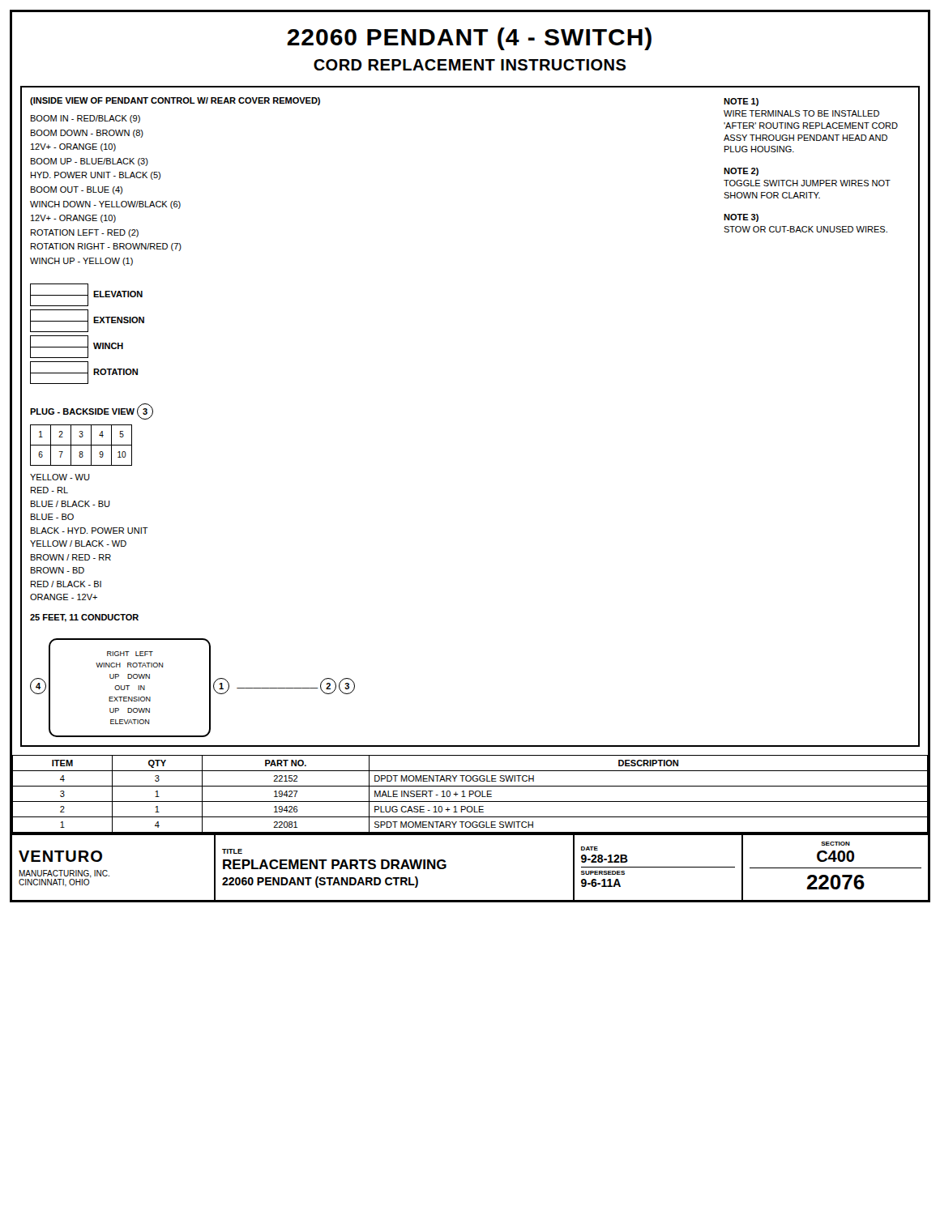22060 PENDANT (4 - SWITCH)
CORD REPLACEMENT INSTRUCTIONS
NOTE 1)
WIRE TERMINALS TO BE INSTALLED 'AFTER' ROUTING REPLACEMENT CORD ASSY THROUGH PENDANT HEAD AND PLUG HOUSING.
NOTE 2)
TOGGLE SWITCH JUMPER WIRES NOT SHOWN FOR CLARITY.
NOTE 3)
STOW OR CUT-BACK UNUSED WIRES.
(INSIDE VIEW OF PENDANT CONTROL W/ REAR COVER REMOVED)
BOOM IN - RED/BLACK (9)
BOOM DOWN - BROWN (8)
12V+ - ORANGE (10)
BOOM UP - BLUE/BLACK (3)
HYD. POWER UNIT - BLACK (5)
BOOM OUT - BLUE (4)
WINCH DOWN - YELLOW/BLACK (6)
12V+ - ORANGE (10)
ROTATION LEFT - RED (2)
ROTATION RIGHT - BROWN/RED (7)
WINCH UP - YELLOW (1)
ELEVATION
EXTENSION
WINCH
ROTATION
PLUG - BACKSIDE VIEW 3
| 1 | 2 | 3 | 4 | 5 |
| 6 | 7 | 8 | 9 | 10 |
YELLOW - WU
RED - RL
BLUE / BLACK - BU
BLUE - BO
BLACK - HYD. POWER UNIT
YELLOW / BLACK - WD
BROWN / RED - RR
BROWN - BD
RED / BLACK - BI
ORANGE - 12V+
25 FEET, 11 CONDUCTOR
4
RIGHT LEFT
WINCH ROTATION
UP DOWN
OUT IN
EXTENSION
UP DOWN
ELEVATION
1 —————————— 2 3
| ITEM | QTY | PART NO. | DESCRIPTION |
| --- | --- | --- | --- |
| 4 | 3 | 22152 | DPDT MOMENTARY TOGGLE SWITCH |
| 3 | 1 | 19427 | MALE INSERT - 10 + 1 POLE |
| 2 | 1 | 19426 | PLUG CASE - 10 + 1 POLE |
| 1 | 4 | 22081 | SPDT MOMENTARY TOGGLE SWITCH |
VENTURO MANUFACTURING, INC.
CINCINNATI, OHIO
TITLE
REPLACEMENT PARTS DRAWING
22060 PENDANT (STANDARD CTRL)
DATE
9-28-12B
SUPERSEDES
9-6-11A
SECTION
C400
22076